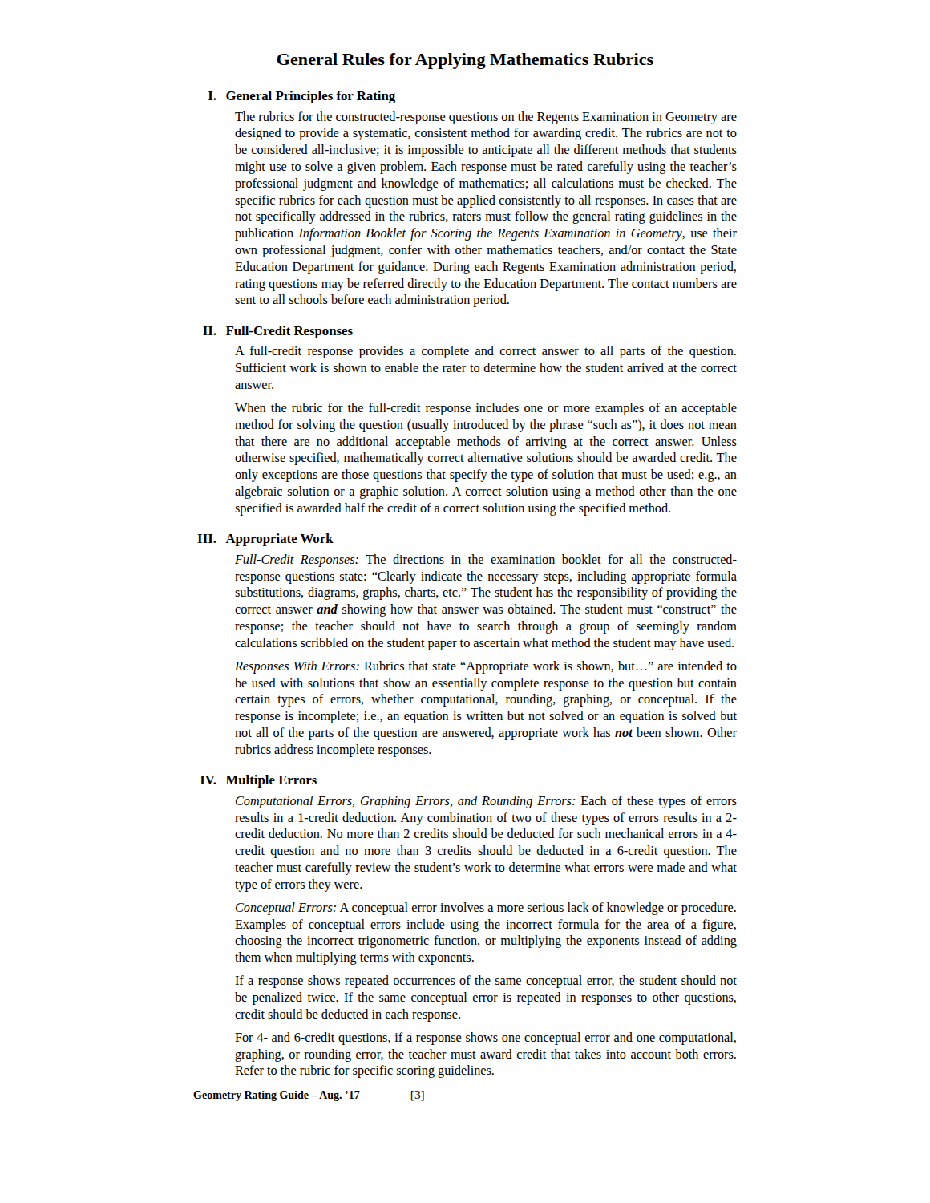General Rules for Applying Mathematics Rubrics
I.
General Principles for Rating
The rubrics for the constructed-response questions on the Regents Examination in Geometry are designed to provide a systematic, consistent method for awarding credit. The rubrics are not to be considered all-inclusive; it is impossible to anticipate all the different methods that students might use to solve a given problem. Each response must be rated carefully using the teacher’s professional judgment and knowledge of mathematics; all calculations must be checked. The specific rubrics for each question must be applied consistently to all responses. In cases that are not specifically addressed in the rubrics, raters must follow the general rating guidelines in the publication Information Booklet for Scoring the Regents Examination in Geometry, use their own professional judgment, confer with other mathematics teachers, and/or contact the State Education Department for guidance. During each Regents Examination administration period, rating questions may be referred directly to the Education Department. The contact numbers are sent to all schools before each administration period.
II.
Full-Credit Responses
A full-credit response provides a complete and correct answer to all parts of the question. Sufficient work is shown to enable the rater to determine how the student arrived at the correct answer.
When the rubric for the full-credit response includes one or more examples of an acceptable method for solving the question (usually introduced by the phrase “such as”), it does not mean that there are no additional acceptable methods of arriving at the correct answer. Unless otherwise specified, mathematically correct alternative solutions should be awarded credit. The only exceptions are those questions that specify the type of solution that must be used; e.g., an algebraic solution or a graphic solution. A correct solution using a method other than the one specified is awarded half the credit of a correct solution using the specified method.
III.
Appropriate Work
Full-Credit Responses: The directions in the examination booklet for all the constructed-response questions state: “Clearly indicate the necessary steps, including appropriate formula substitutions, diagrams, graphs, charts, etc.” The student has the responsibility of providing the correct answer and showing how that answer was obtained. The student must “construct” the response; the teacher should not have to search through a group of seemingly random calculations scribbled on the student paper to ascertain what method the student may have used.
Responses With Errors: Rubrics that state “Appropriate work is shown, but…” are intended to be used with solutions that show an essentially complete response to the question but contain certain types of errors, whether computational, rounding, graphing, or conceptual. If the response is incomplete; i.e., an equation is written but not solved or an equation is solved but not all of the parts of the question are answered, appropriate work has not been shown. Other rubrics address incomplete responses.
IV.
Multiple Errors
Computational Errors, Graphing Errors, and Rounding Errors: Each of these types of errors results in a 1-credit deduction. Any combination of two of these types of errors results in a 2-credit deduction. No more than 2 credits should be deducted for such mechanical errors in a 4-credit question and no more than 3 credits should be deducted in a 6-credit question. The teacher must carefully review the student’s work to determine what errors were made and what type of errors they were.
Conceptual Errors: A conceptual error involves a more serious lack of knowledge or procedure. Examples of conceptual errors include using the incorrect formula for the area of a figure, choosing the incorrect trigonometric function, or multiplying the exponents instead of adding them when multiplying terms with exponents.
If a response shows repeated occurrences of the same conceptual error, the student should not be penalized twice. If the same conceptual error is repeated in responses to other questions, credit should be deducted in each response.
For 4- and 6-credit questions, if a response shows one conceptual error and one computational, graphing, or rounding error, the teacher must award credit that takes into account both errors. Refer to the rubric for specific scoring guidelines.
Geometry Rating Guide – Aug. ’17 [3]